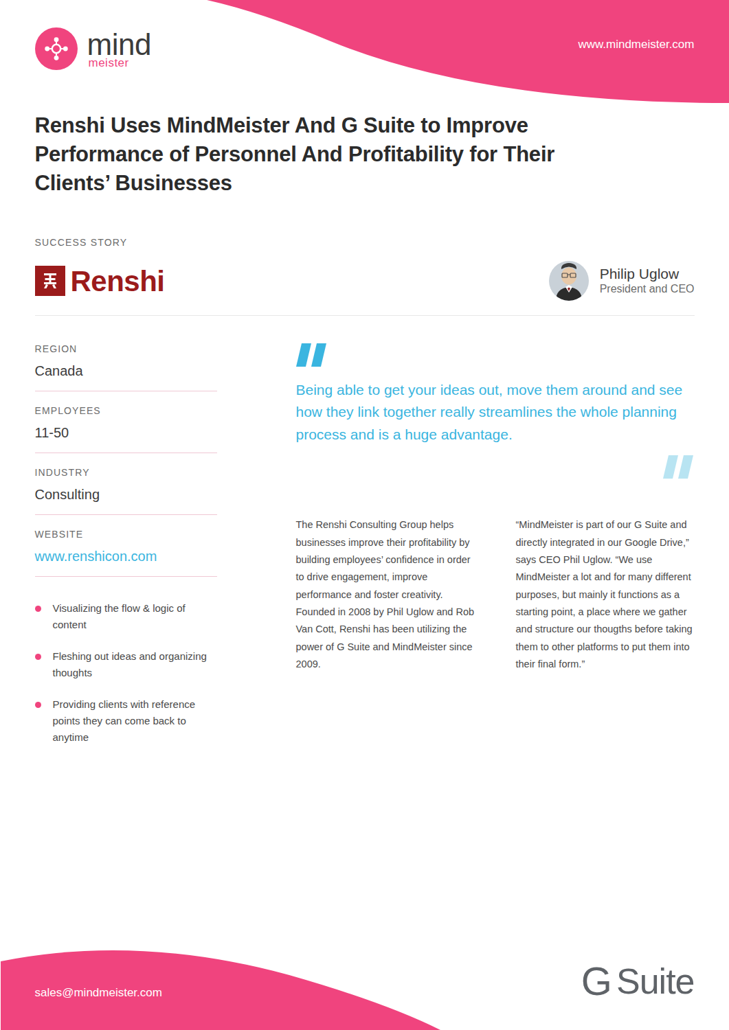mind meister
www.mindmeister.com
Renshi Uses MindMeister And G Suite to Improve Performance of Personnel And Profitability for Their Clients’ Businesses
SUCCESS STORY
Renshi
Philip Uglow
President and CEO
REGION
Canada
EMPLOYEES
11-50
INDUSTRY
Consulting
WEBSITE
www.renshicon.com
Visualizing the flow & logic of content
Fleshing out ideas and organizing thoughts
Providing clients with reference points they can come back to anytime
Being able to get your ideas out, move them around and see how they link together really streamlines the whole planning process and is a huge advantage.
The Renshi Consulting Group helps businesses improve their profitability by building employees’ confidence in order to drive engagement, improve performance and foster creativity. Founded in 2008 by Phil Uglow and Rob Van Cott, Renshi has been utilizing the power of G Suite and MindMeister since 2009.
“MindMeister is part of our G Suite and directly integrated in our Google Drive,” says CEO Phil Uglow. “We use MindMeister a lot and for many different purposes, but mainly it functions as a starting point, a place where we gather and structure our thougths before taking them to other platforms to put them into their final form.”
sales@mindmeister.com
G Suite